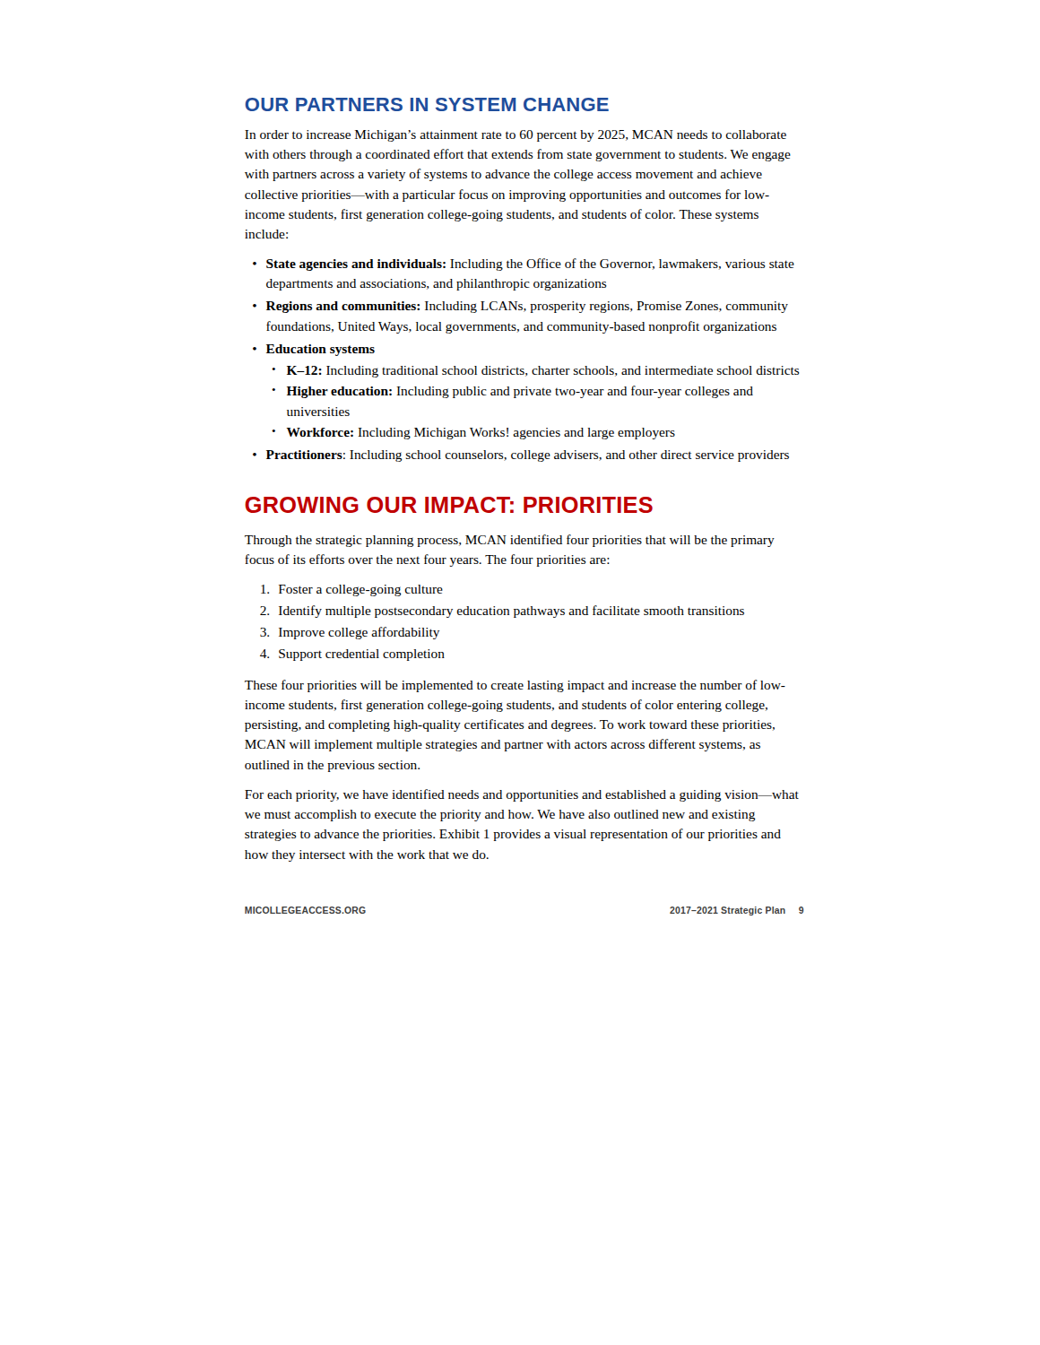Our Partners in System Change
In order to increase Michigan’s attainment rate to 60 percent by 2025, MCAN needs to collaborate with others through a coordinated effort that extends from state government to students. We engage with partners across a variety of systems to advance the college access movement and achieve collective priorities—with a particular focus on improving opportunities and outcomes for low-income students, first generation college-going students, and students of color. These systems include:
State agencies and individuals: Including the Office of the Governor, lawmakers, various state departments and associations, and philanthropic organizations
Regions and communities: Including LCANs, prosperity regions, Promise Zones, community foundations, United Ways, local governments, and community-based nonprofit organizations
Education systems
K–12: Including traditional school districts, charter schools, and intermediate school districts
Higher education: Including public and private two-year and four-year colleges and universities
Workforce: Including Michigan Works! agencies and large employers
Practitioners: Including school counselors, college advisers, and other direct service providers
Growing Our Impact: Priorities
Through the strategic planning process, MCAN identified four priorities that will be the primary focus of its efforts over the next four years. The four priorities are:
Foster a college-going culture
Identify multiple postsecondary education pathways and facilitate smooth transitions
Improve college affordability
Support credential completion
These four priorities will be implemented to create lasting impact and increase the number of low-income students, first generation college-going students, and students of color entering college, persisting, and completing high-quality certificates and degrees. To work toward these priorities, MCAN will implement multiple strategies and partner with actors across different systems, as outlined in the previous section.
For each priority, we have identified needs and opportunities and established a guiding vision—what we must accomplish to execute the priority and how. We have also outlined new and existing strategies to advance the priorities. Exhibit 1 provides a visual representation of our priorities and how they intersect with the work that we do.
MICOLLEGEACCESS.ORG
2017–2021 Strategic Plan 9